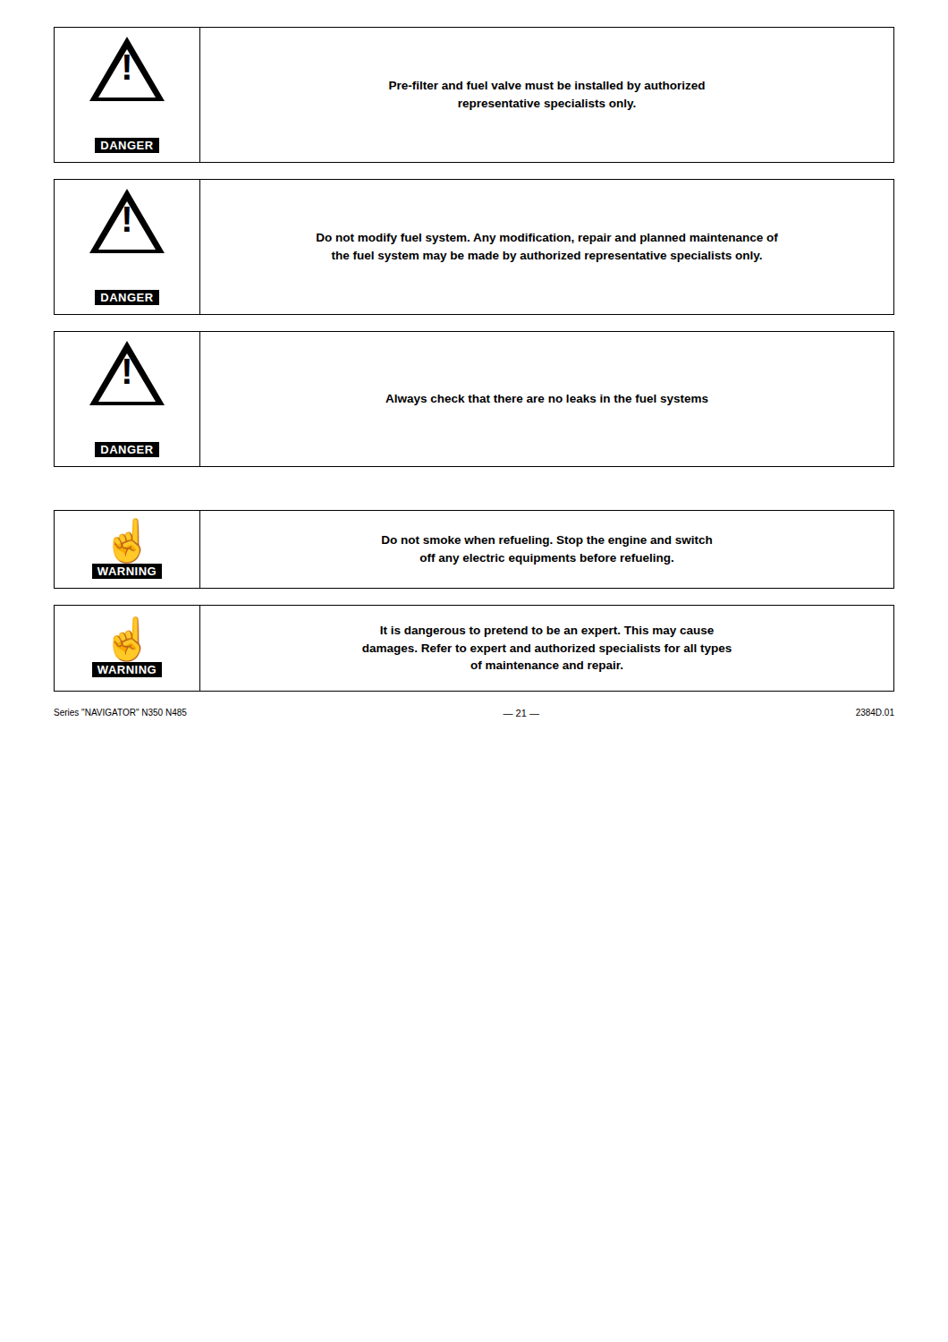| ! DANGER | Pre-filter and fuel valve must be installed by authorized representative specialists only. |
| ! DANGER | Do not modify fuel system. Any modification, repair and planned maintenance of the fuel system may be made by authorized representative specialists only. |
| ! DANGER | Always check that there are no leaks in the fuel systems |
| ☝ WARNING | Do not smoke when refueling. Stop the engine and switch off any electric equipments before refueling. |
| ☝ WARNING | It is dangerous to pretend to be an expert. This may cause damages. Refer to expert and authorized specialists for all types of maintenance and repair. |
Series "NAVIGATOR" N350 N485 — 21 — 2384D.01